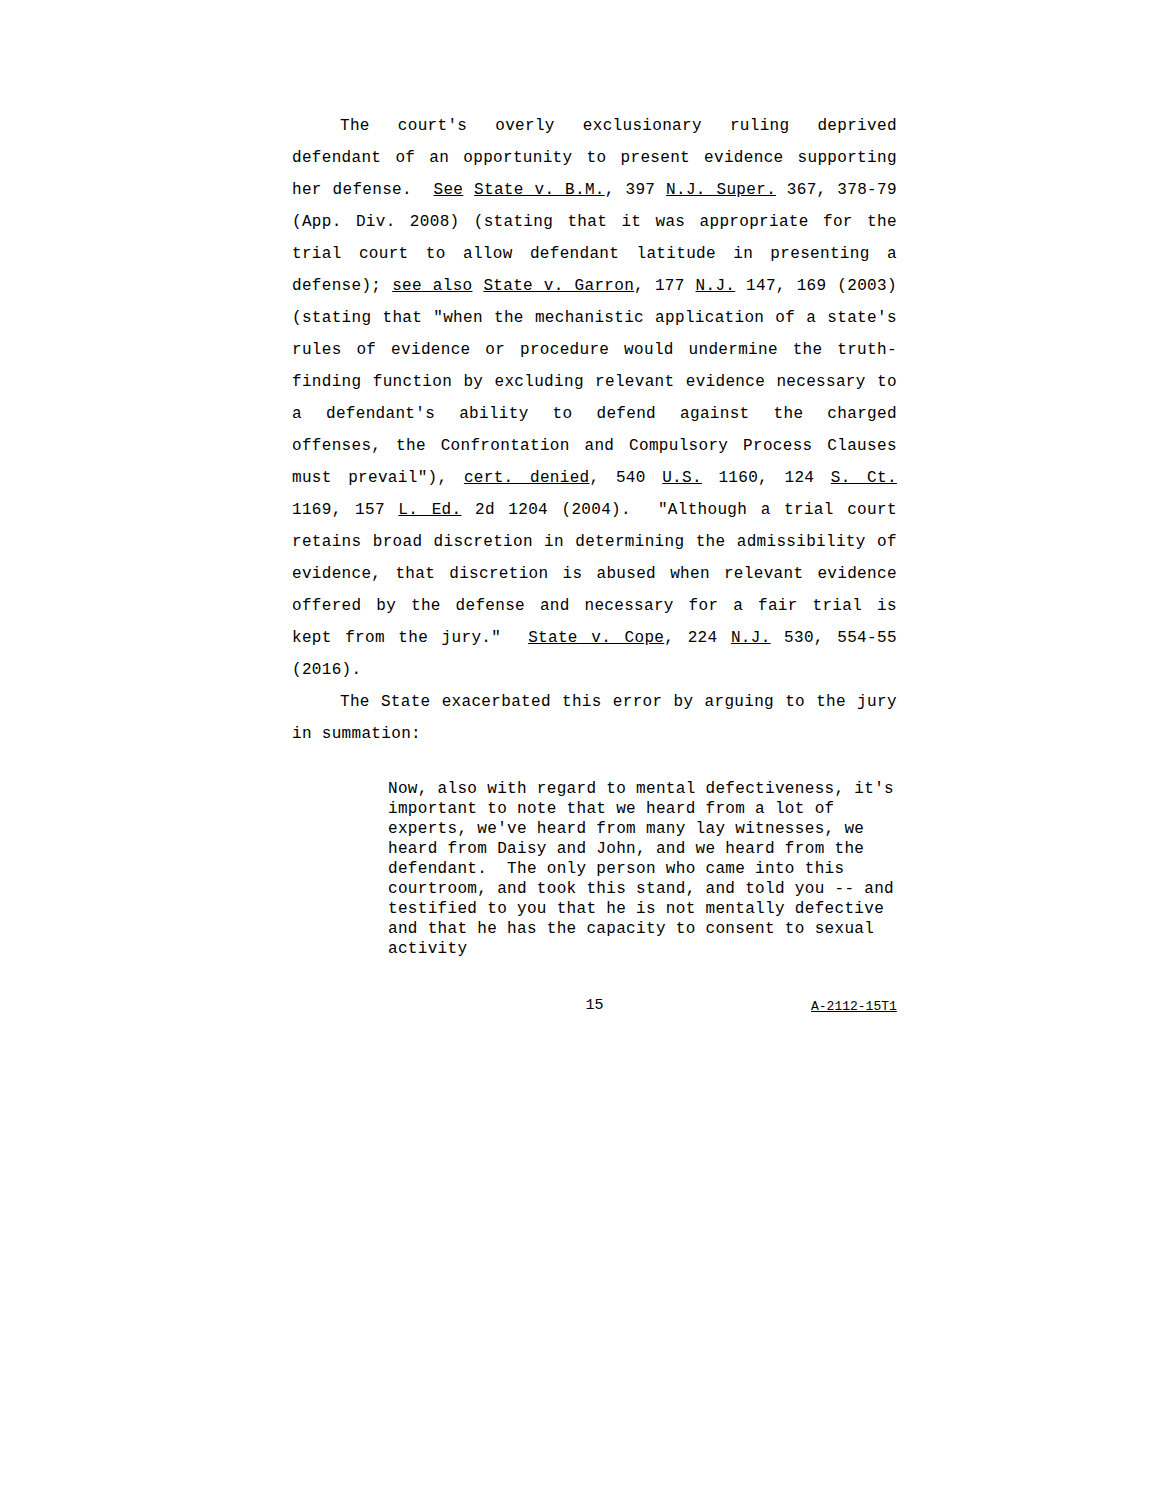The court's overly exclusionary ruling deprived defendant of an opportunity to present evidence supporting her defense. See State v. B.M., 397 N.J. Super. 367, 378-79 (App. Div. 2008) (stating that it was appropriate for the trial court to allow defendant latitude in presenting a defense); see also State v. Garron, 177 N.J. 147, 169 (2003) (stating that "when the mechanistic application of a state's rules of evidence or procedure would undermine the truth-finding function by excluding relevant evidence necessary to a defendant's ability to defend against the charged offenses, the Confrontation and Compulsory Process Clauses must prevail"), cert. denied, 540 U.S. 1160, 124 S. Ct. 1169, 157 L. Ed. 2d 1204 (2004). "Although a trial court retains broad discretion in determining the admissibility of evidence, that discretion is abused when relevant evidence offered by the defense and necessary for a fair trial is kept from the jury." State v. Cope, 224 N.J. 530, 554-55 (2016).
The State exacerbated this error by arguing to the jury in summation:
Now, also with regard to mental defectiveness, it's important to note that we heard from a lot of experts, we've heard from many lay witnesses, we heard from Daisy and John, and we heard from the defendant. The only person who came into this courtroom, and took this stand, and told you -- and testified to you that he is not mentally defective and that he has the capacity to consent to sexual activity
15
A-2112-15T1